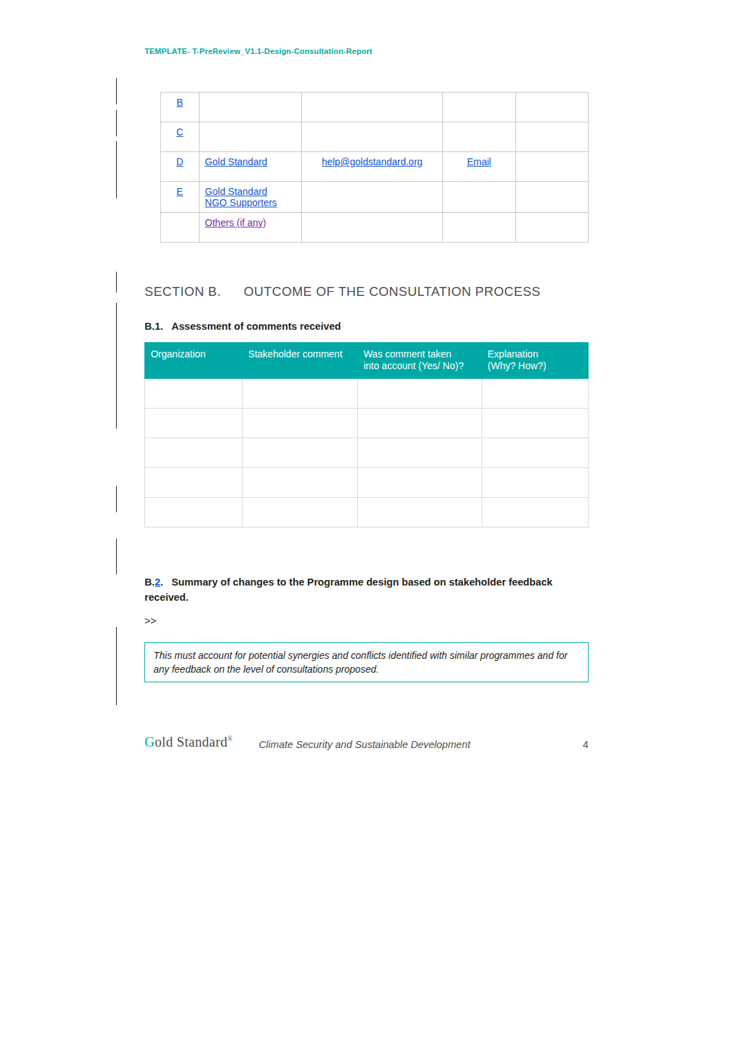TEMPLATE- T-PreReview_V1.1-Design-Consultation-Report
| B | | | | |
| C | | | | |
| D | Gold Standard | help@goldstandard.org | Email | |
| E | Gold Standard NGO Supporters | | | |
| | Others (if any) | | | |
SECTION B. OUTCOME OF THE CONSULTATION PROCESS
B.1. Assessment of comments received
| Organization | Stakeholder comment | Was comment taken into account (Yes/ No)? | Explanation (Why? How?) |
| --- | --- | --- | --- |
B.2. Summary of changes to the Programme design based on stakeholder feedback received.
>>
This must account for potential synergies and conflicts identified with similar programmes and for any feedback on the level of consultations proposed.
Gold Standard®
Climate Security and Sustainable Development
4